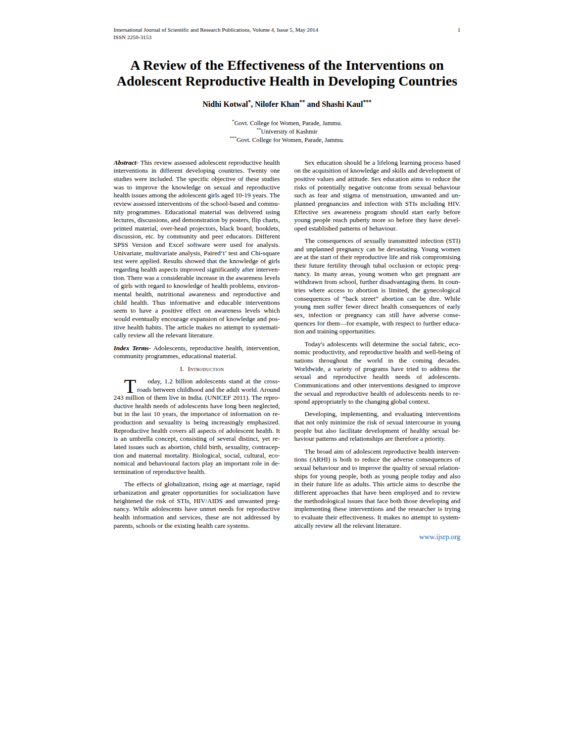International Journal of Scientific and Research Publications, Volume 4, Issue 5, May 2014
ISSN 2250-3153 1
A Review of the Effectiveness of the Interventions on Adolescent Reproductive Health in Developing Countries
Nidhi Kotwal*, Nilofer Khan** and Shashi Kaul***
*Govt. College for Women, Parade, Jammu.
**University of Kashmir
***Govt. College for Women, Parade, Jammu.
Abstract- This review assessed adolescent reproductive health interventions in different developing countries. Twenty one studies were included. The specific objective of these studies was to improve the knowledge on sexual and reproductive health issues among the adolescent girls aged 10-19 years. The review assessed interventions of the school-based and community programmes. Educational material was delivered using lectures, discussions, and demonstration by posters, flip charts, printed material, over-head projectors, black board, booklets, discussion, etc. by community and peer educators. Different SPSS Version and Excel software were used for analysis. Univariate, multivariate analysis, Paired‘t’ test and Chi-square test were applied. Results showed that the knowledge of girls regarding health aspects improved significantly after intervention. There was a considerable increase in the awareness levels of girls with regard to knowledge of health problems, environmental health, nutritional awareness and reproductive and child health. Thus informative and educable interventions seem to have a positive effect on awareness levels which would eventually encourage expansion of knowledge and positive health habits. The article makes no attempt to systematically review all the relevant literature.
Index Terms- Adolescents, reproductive health, intervention, community programmes, educational material.
I. Introduction
Today, 1.2 billion adolescents stand at the crossroads between childhood and the adult world. Around 243 million of them live in India. (UNICEF 2011). The reproductive health needs of adolescents have long been neglected, but in the last 10 years, the importance of information on reproduction and sexuality is being increasingly emphasized. Reproductive health covers all aspects of adolescent health. It is an umbrella concept, consisting of several distinct, yet related issues such as abortion, child birth, sexuality, contraception and maternal mortality. Biological, social, cultural, economical and behavioural factors play an important role in determination of reproductive health.
The effects of globalization, rising age at marriage, rapid urbanization and greater opportunities for socialization have heightened the risk of STIs, HIV/AIDS and unwanted pregnancy. While adolescents have unmet needs for reproductive health information and services, these are not addressed by parents, schools or the existing health care systems.
Sex education should be a lifelong learning process based on the acquisition of knowledge and skills and development of positive values and attitude. Sex education aims to reduce the risks of potentially negative outcome from sexual behaviour such as fear and stigma of menstruation, unwanted and unplanned pregnancies and infection with STIs including HIV. Effective sex awareness program should start early before young people reach puberty more so before they have developed established patterns of behaviour.
The consequences of sexually transmitted infection (STI) and unplanned pregnancy can be devastating. Young women are at the start of their reproductive life and risk compromising their future fertility through tubal occlusion or ectopic pregnancy. In many areas, young women who get pregnant are withdrawn from school, further disadvantaging them. In countries where access to abortion is limited, the gynecological consequences of “back street” abortion can be dire. While young men suffer fewer direct health consequences of early sex, infection or pregnancy can still have adverse consequences for them—for example, with respect to further education and training opportunities.
Today's adolescents will determine the social fabric, economic productivity, and reproductive health and well-being of nations throughout the world in the coming decades. Worldwide, a variety of programs have tried to address the sexual and reproductive health needs of adolescents. Communications and other interventions designed to improve the sexual and reproductive health of adolescents needs to respond appropriately to the changing global context.
Developing, implementing, and evaluating interventions that not only minimize the risk of sexual intercourse in young people but also facilitate development of healthy sexual behaviour patterns and relationships are therefore a priority.
The broad aim of adolescent reproductive health interventions (ARHI) is both to reduce the adverse consequences of sexual behaviour and to improve the quality of sexual relationships for young people, both as young people today and also in their future life as adults. This article aims to describe the different approaches that have been employed and to review the methodological issues that face both those developing and implementing these interventions and the researcher is trying to evaluate their effectiveness. It makes no attempt to systematically review all the relevant literature.
www.ijsrp.org